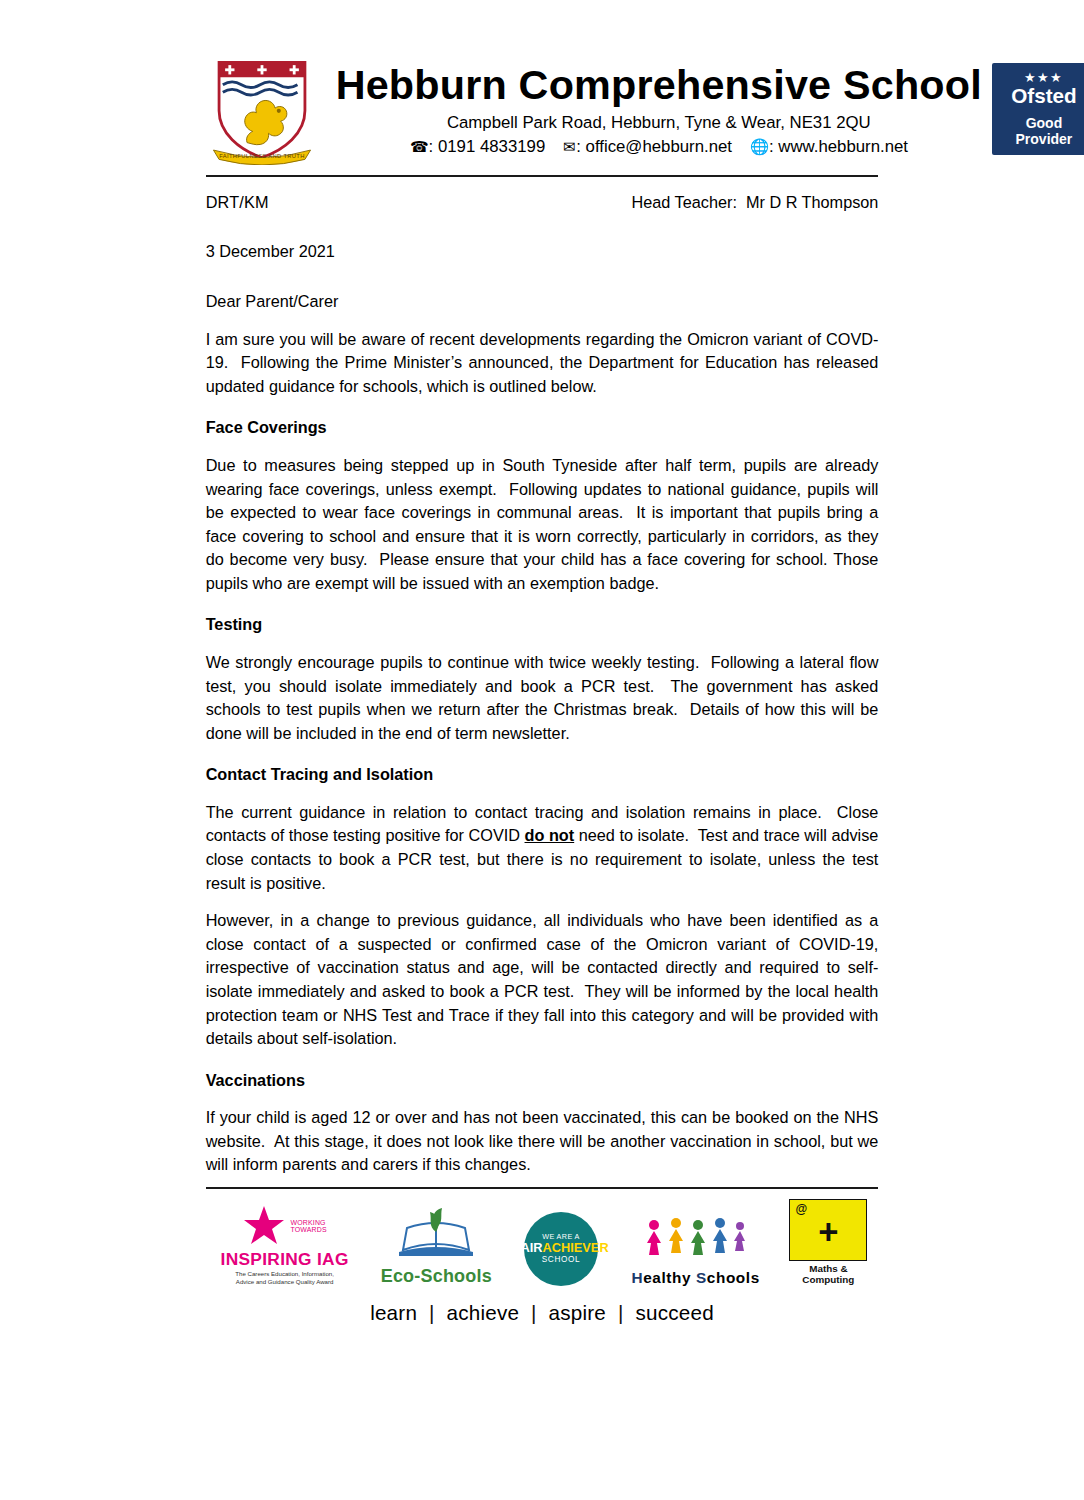FAITHFULNESS AND TRUTH
Hebburn Comprehensive School
Campbell Park Road, Hebburn, Tyne & Wear, NE31 2QU
☎: 0191 4833199 ✉: office@hebburn.net 🌐: www.hebburn.net
★★★
Ofsted
Good
Provider
DRT/KM
Head Teacher: Mr D R Thompson
3 December 2021
Dear Parent/Carer
I am sure you will be aware of recent developments regarding the Omicron variant of COVD-19. Following the Prime Minister’s announced, the Department for Education has released updated guidance for schools, which is outlined below.
Face Coverings
Due to measures being stepped up in South Tyneside after half term, pupils are already wearing face coverings, unless exempt. Following updates to national guidance, pupils will be expected to wear face coverings in communal areas. It is important that pupils bring a face covering to school and ensure that it is worn correctly, particularly in corridors, as they do become very busy. Please ensure that your child has a face covering for school. Those pupils who are exempt will be issued with an exemption badge.
Testing
We strongly encourage pupils to continue with twice weekly testing. Following a lateral flow test, you should isolate immediately and book a PCR test. The government has asked schools to test pupils when we return after the Christmas break. Details of how this will be done will be included in the end of term newsletter.
Contact Tracing and Isolation
The current guidance in relation to contact tracing and isolation remains in place. Close contacts of those testing positive for COVID do not need to isolate. Test and trace will advise close contacts to book a PCR test, but there is no requirement to isolate, unless the test result is positive.
However, in a change to previous guidance, all individuals who have been identified as a close contact of a suspected or confirmed case of the Omicron variant of COVID-19, irrespective of vaccination status and age, will be contacted directly and required to self-isolate immediately and asked to book a PCR test. They will be informed by the local health protection team or NHS Test and Trace if they fall into this category and will be provided with details about self-isolation.
Vaccinations
If your child is aged 12 or over and has not been vaccinated, this can be booked on the NHS website. At this stage, it does not look like there will be another vaccination in school, but we will inform parents and carers if this changes.
WORKING
TOWARDS
INSPIRING IAG
The Careers Education, Information,
Advice and Guidance Quality Award
Eco-Schools
WE ARE A
FAIRACHIEVER
SCHOOL
Healthy Schools
@ +
Maths &
Computing
learn | achieve | aspire | succeed